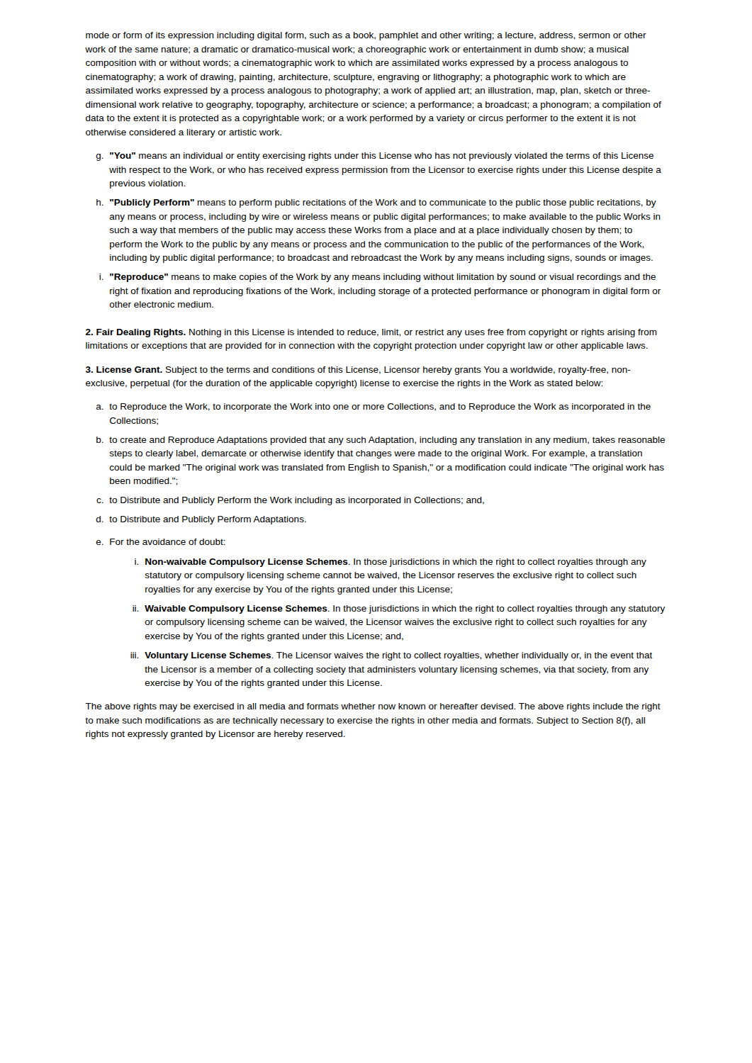mode or form of its expression including digital form, such as a book, pamphlet and other writing; a lecture, address, sermon or other work of the same nature; a dramatic or dramatico-musical work; a choreographic work or entertainment in dumb show; a musical composition with or without words; a cinematographic work to which are assimilated works expressed by a process analogous to cinematography; a work of drawing, painting, architecture, sculpture, engraving or lithography; a photographic work to which are assimilated works expressed by a process analogous to photography; a work of applied art; an illustration, map, plan, sketch or three-dimensional work relative to geography, topography, architecture or science; a performance; a broadcast; a phonogram; a compilation of data to the extent it is protected as a copyrightable work; or a work performed by a variety or circus performer to the extent it is not otherwise considered a literary or artistic work.
"You" means an individual or entity exercising rights under this License who has not previously violated the terms of this License with respect to the Work, or who has received express permission from the Licensor to exercise rights under this License despite a previous violation.
"Publicly Perform" means to perform public recitations of the Work and to communicate to the public those public recitations, by any means or process, including by wire or wireless means or public digital performances; to make available to the public Works in such a way that members of the public may access these Works from a place and at a place individually chosen by them; to perform the Work to the public by any means or process and the communication to the public of the performances of the Work, including by public digital performance; to broadcast and rebroadcast the Work by any means including signs, sounds or images.
"Reproduce" means to make copies of the Work by any means including without limitation by sound or visual recordings and the right of fixation and reproducing fixations of the Work, including storage of a protected performance or phonogram in digital form or other electronic medium.
2. Fair Dealing Rights. Nothing in this License is intended to reduce, limit, or restrict any uses free from copyright or rights arising from limitations or exceptions that are provided for in connection with the copyright protection under copyright law or other applicable laws.
3. License Grant. Subject to the terms and conditions of this License, Licensor hereby grants You a worldwide, royalty-free, non-exclusive, perpetual (for the duration of the applicable copyright) license to exercise the rights in the Work as stated below:
to Reproduce the Work, to incorporate the Work into one or more Collections, and to Reproduce the Work as incorporated in the Collections;
to create and Reproduce Adaptations provided that any such Adaptation, including any translation in any medium, takes reasonable steps to clearly label, demarcate or otherwise identify that changes were made to the original Work. For example, a translation could be marked "The original work was translated from English to Spanish," or a modification could indicate "The original work has been modified.";
to Distribute and Publicly Perform the Work including as incorporated in Collections; and,
to Distribute and Publicly Perform Adaptations.
For the avoidance of doubt:
Non-waivable Compulsory License Schemes. In those jurisdictions in which the right to collect royalties through any statutory or compulsory licensing scheme cannot be waived, the Licensor reserves the exclusive right to collect such royalties for any exercise by You of the rights granted under this License;
Waivable Compulsory License Schemes. In those jurisdictions in which the right to collect royalties through any statutory or compulsory licensing scheme can be waived, the Licensor waives the exclusive right to collect such royalties for any exercise by You of the rights granted under this License; and,
Voluntary License Schemes. The Licensor waives the right to collect royalties, whether individually or, in the event that the Licensor is a member of a collecting society that administers voluntary licensing schemes, via that society, from any exercise by You of the rights granted under this License.
The above rights may be exercised in all media and formats whether now known or hereafter devised. The above rights include the right to make such modifications as are technically necessary to exercise the rights in other media and formats. Subject to Section 8(f), all rights not expressly granted by Licensor are hereby reserved.